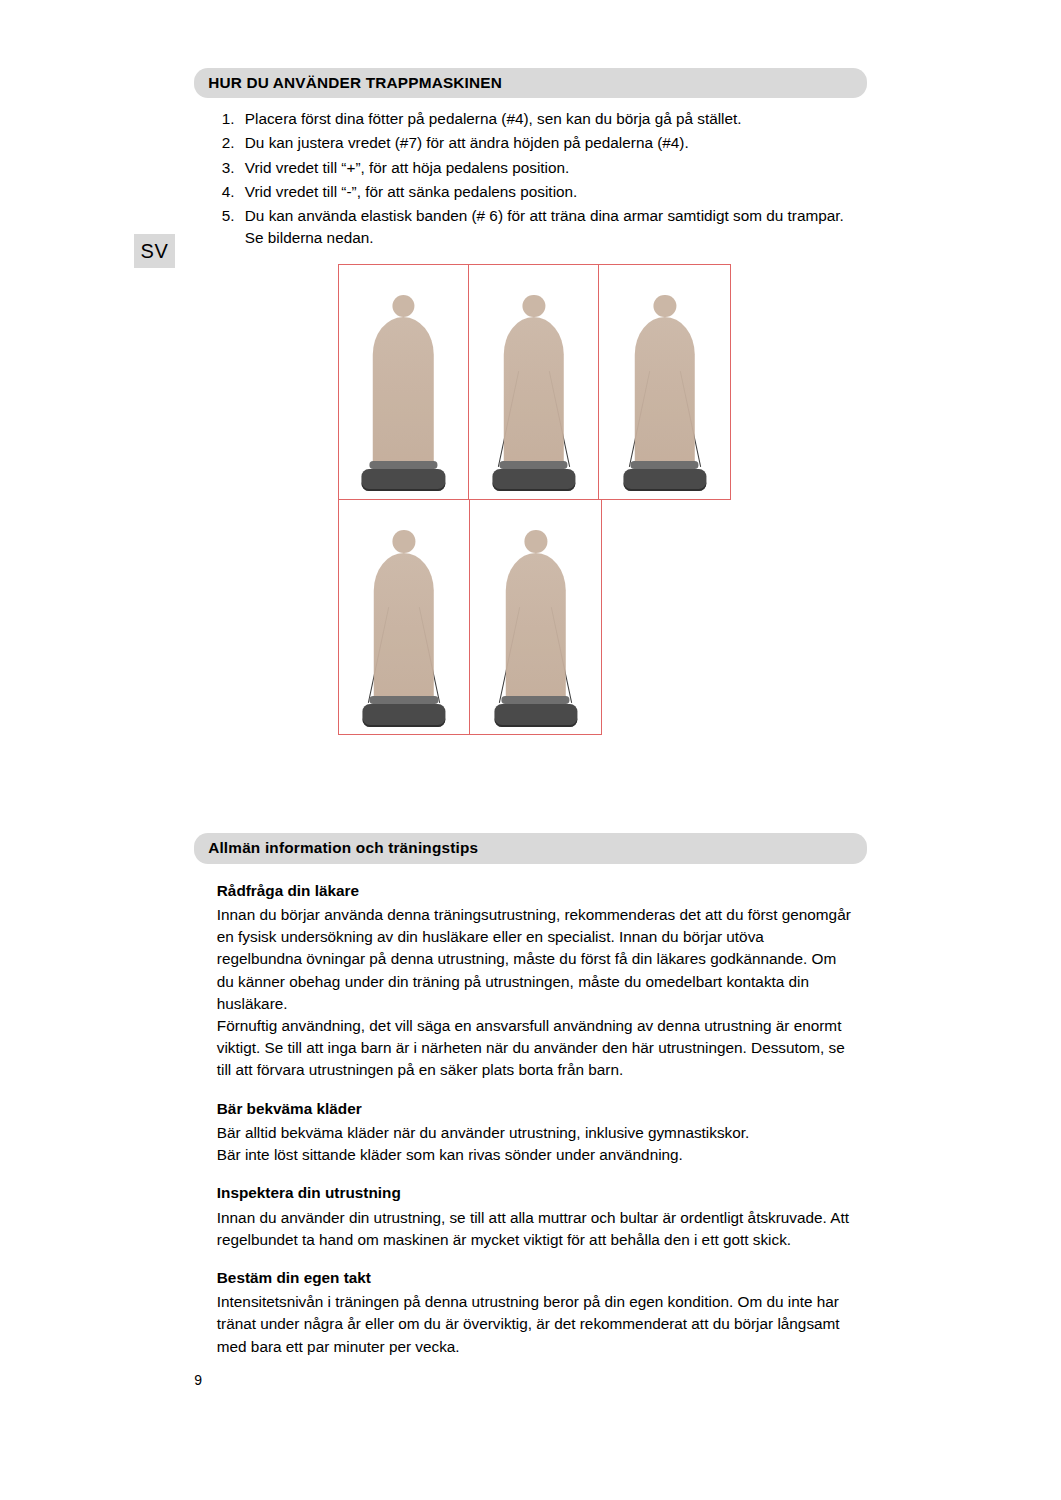SV
HUR DU ANVÄNDER TRAPPMASKINEN
Placera först dina fötter på pedalerna (#4), sen kan du börja gå på stället.
Du kan justera vredet (#7) för att ändra höjden på pedalerna (#4).
Vrid vredet till “+”, för att höja pedalens position.
Vrid vredet till “-”, för att sänka pedalens position.
Du kan använda elastisk banden (# 6) för att träna dina armar samtidigt som du trampar. Se bilderna nedan.
Allmän information och träningstips
Rådfråga din läkare
Innan du börjar använda denna träningsutrustning, rekommenderas det att du först genomgår en fysisk undersökning av din husläkare eller en specialist. Innan du börjar utöva regelbundna övningar på denna utrustning, måste du först få din läkares godkännande. Om du känner obehag under din träning på utrustningen, måste du omedelbart kontakta din husläkare.
Förnuftig användning, det vill säga en ansvarsfull användning av denna utrustning är enormt viktigt. Se till att inga barn är i närheten när du använder den här utrustningen. Dessutom, se till att förvara utrustningen på en säker plats borta från barn.
Bär bekväma kläder
Bär alltid bekväma kläder när du använder utrustning, inklusive gymnastikskor.
Bär inte löst sittande kläder som kan rivas sönder under användning.
Inspektera din utrustning
Innan du använder din utrustning, se till att alla muttrar och bultar är ordentligt åtskruvade. Att regelbundet ta hand om maskinen är mycket viktigt för att behålla den i ett gott skick.
Bestäm din egen takt
Intensitetsnivån i träningen på denna utrustning beror på din egen kondition. Om du inte har tränat under några år eller om du är överviktig, är det rekommenderat att du börjar långsamt med bara ett par minuter per vecka.
9